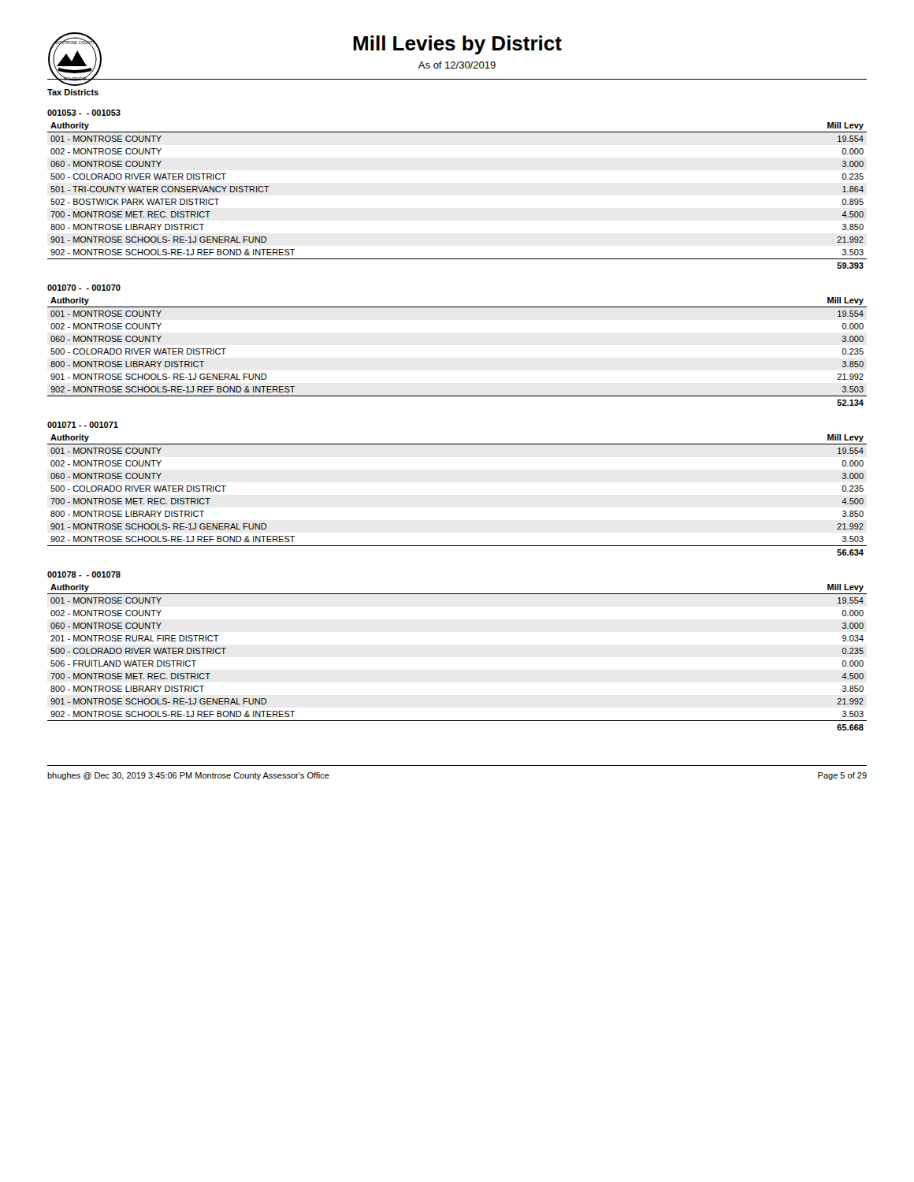MONTROSE COUNTY COLORADO
Mill Levies by District
As of 12/30/2019
Tax Districts
001053 - - 001053
| Authority | Mill Levy |
| --- | --- |
| 001 - MONTROSE COUNTY | 19.554 |
| 002 - MONTROSE COUNTY | 0.000 |
| 060 - MONTROSE COUNTY | 3.000 |
| 500 - COLORADO RIVER WATER DISTRICT | 0.235 |
| 501 - TRI-COUNTY WATER CONSERVANCY DISTRICT | 1.864 |
| 502 - BOSTWICK PARK WATER DISTRICT | 0.895 |
| 700 - MONTROSE MET. REC. DISTRICT | 4.500 |
| 800 - MONTROSE LIBRARY DISTRICT | 3.850 |
| 901 - MONTROSE SCHOOLS- RE-1J GENERAL FUND | 21.992 |
| 902 - MONTROSE SCHOOLS-RE-1J REF BOND & INTEREST | 3.503 |
| | 59.393 |
001070 - - 001070
| Authority | Mill Levy |
| --- | --- |
| 001 - MONTROSE COUNTY | 19.554 |
| 002 - MONTROSE COUNTY | 0.000 |
| 060 - MONTROSE COUNTY | 3.000 |
| 500 - COLORADO RIVER WATER DISTRICT | 0.235 |
| 800 - MONTROSE LIBRARY DISTRICT | 3.850 |
| 901 - MONTROSE SCHOOLS- RE-1J GENERAL FUND | 21.992 |
| 902 - MONTROSE SCHOOLS-RE-1J REF BOND & INTEREST | 3.503 |
| | 52.134 |
001071 - - 001071
| Authority | Mill Levy |
| --- | --- |
| 001 - MONTROSE COUNTY | 19.554 |
| 002 - MONTROSE COUNTY | 0.000 |
| 060 - MONTROSE COUNTY | 3.000 |
| 500 - COLORADO RIVER WATER DISTRICT | 0.235 |
| 700 - MONTROSE MET. REC. DISTRICT | 4.500 |
| 800 - MONTROSE LIBRARY DISTRICT | 3.850 |
| 901 - MONTROSE SCHOOLS- RE-1J GENERAL FUND | 21.992 |
| 902 - MONTROSE SCHOOLS-RE-1J REF BOND & INTEREST | 3.503 |
| | 56.634 |
001078 - - 001078
| Authority | Mill Levy |
| --- | --- |
| 001 - MONTROSE COUNTY | 19.554 |
| 002 - MONTROSE COUNTY | 0.000 |
| 060 - MONTROSE COUNTY | 3.000 |
| 201 - MONTROSE RURAL FIRE DISTRICT | 9.034 |
| 500 - COLORADO RIVER WATER DISTRICT | 0.235 |
| 506 - FRUITLAND WATER DISTRICT | 0.000 |
| 700 - MONTROSE MET. REC. DISTRICT | 4.500 |
| 800 - MONTROSE LIBRARY DISTRICT | 3.850 |
| 901 - MONTROSE SCHOOLS- RE-1J GENERAL FUND | 21.992 |
| 902 - MONTROSE SCHOOLS-RE-1J REF BOND & INTEREST | 3.503 |
| | 65.668 |
bhughes @ Dec 30, 2019 3:45:06 PM Montrose County Assessor's Office
Page 5 of 29